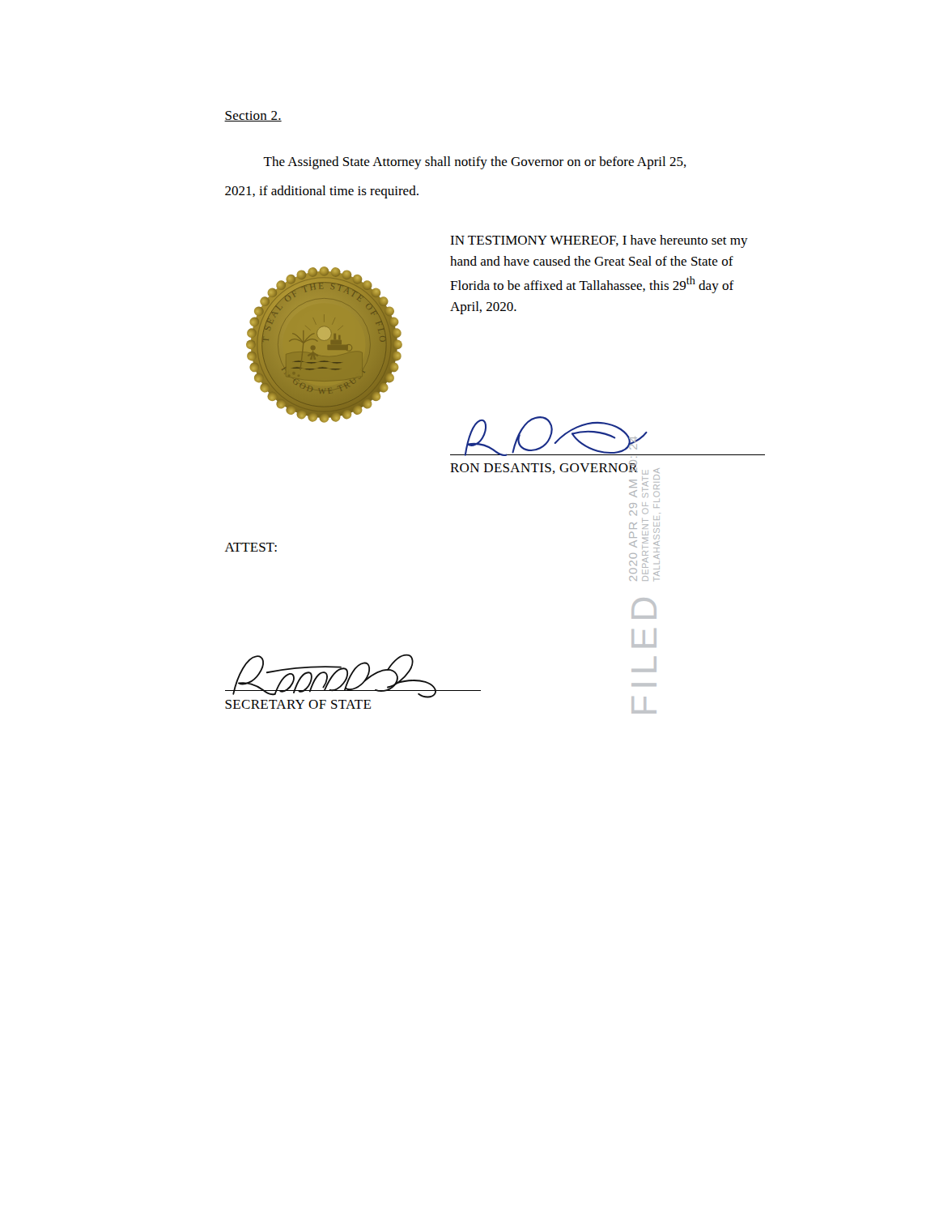Section 2.
The Assigned State Attorney shall notify the Governor on or before April 25, 2021, if additional time is required.
GREAT SEAL OF THE STATE OF FLORIDA IN GOD WE TRUST
IN TESTIMONY WHEREOF, I have hereunto set my hand and have caused the Great Seal of the State of Florida to be affixed at Tallahassee, this 29th day of April, 2020.
RON DESANTIS, GOVERNOR
ATTEST:
SECRETARY OF STATE
FILED 2020 APR 29 AM 10: 24 DEPARTMENT OF STATE TALLAHASSEE, FLORIDA